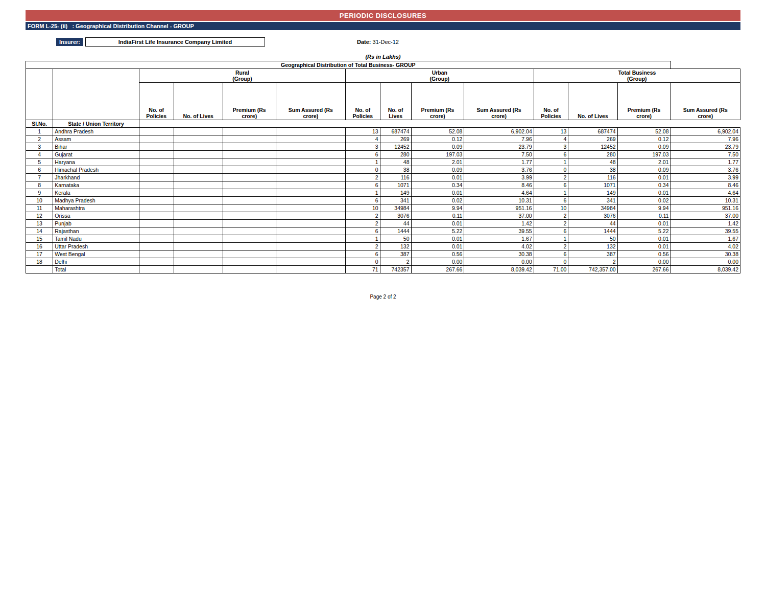PERIODIC DISCLOSURES
FORM L-25- (ii) : Geographical Distribution Channel - GROUP
Insurer: IndiaFirst Life Insurance Company Limited Date: 31-Dec-12
(Rs in Lakhs)
| Geographical Distribution of Total Business- GROUP |
| | | Rural (Group) | Urban (Group) | Total Business (Group) |
| No. of Policies | No. of Lives | Premium (Rs crore) | Sum Assured (Rs crore) | No. of Policies | No. of Lives | Premium (Rs crore) | Sum Assured (Rs crore) | No. of Policies | No. of Lives | Premium (Rs crore) | Sum Assured (Rs crore) |
| Sl.No. | State / Union Territory | |
| 1 | Andhra Pradesh | | | | | 13 | 687474 | 52.08 | 6,902.04 | 13 | 687474 | 52.08 | 6,902.04 |
| 2 | Assam | | | | | 4 | 269 | 0.12 | 7.96 | 4 | 269 | 0.12 | 7.96 |
| 3 | Bihar | | | | | 3 | 12452 | 0.09 | 23.79 | 3 | 12452 | 0.09 | 23.79 |
| 4 | Gujarat | | | | | 6 | 280 | 197.03 | 7.50 | 6 | 280 | 197.03 | 7.50 |
| 5 | Haryana | | | | | 1 | 48 | 2.01 | 1.77 | 1 | 48 | 2.01 | 1.77 |
| 6 | Himachal Pradesh | | | | | 0 | 38 | 0.09 | 3.76 | 0 | 38 | 0.09 | 3.76 |
| 7 | Jharkhand | | | | | 2 | 116 | 0.01 | 3.99 | 2 | 116 | 0.01 | 3.99 |
| 8 | Karnataka | | | | | 6 | 1071 | 0.34 | 8.46 | 6 | 1071 | 0.34 | 8.46 |
| 9 | Kerala | | | | | 1 | 149 | 0.01 | 4.64 | 1 | 149 | 0.01 | 4.64 |
| 10 | Madhya Pradesh | | | | | 6 | 341 | 0.02 | 10.31 | 6 | 341 | 0.02 | 10.31 |
| 11 | Maharashtra | | | | | 10 | 34984 | 9.94 | 951.16 | 10 | 34984 | 9.94 | 951.16 |
| 12 | Orissa | | | | | 2 | 3076 | 0.11 | 37.00 | 2 | 3076 | 0.11 | 37.00 |
| 13 | Punjab | | | | | 2 | 44 | 0.01 | 1.42 | 2 | 44 | 0.01 | 1.42 |
| 14 | Rajasthan | | | | | 6 | 1444 | 5.22 | 39.55 | 6 | 1444 | 5.22 | 39.55 |
| 15 | Tamil Nadu | | | | | 1 | 50 | 0.01 | 1.67 | 1 | 50 | 0.01 | 1.67 |
| 16 | Uttar Pradesh | | | | | 2 | 132 | 0.01 | 4.02 | 2 | 132 | 0.01 | 4.02 |
| 17 | West Bengal | | | | | 6 | 387 | 0.56 | 30.38 | 6 | 387 | 0.56 | 30.38 |
| 18 | Delhi | | | | | 0 | 2 | 0.00 | 0.00 | 0 | 2 | 0.00 | 0.00 |
| | Total | | | | | 71 | 742357 | 267.66 | 8,039.42 | 71.00 | 742,357.00 | 267.66 | 8,039.42 |
Page 2 of 2